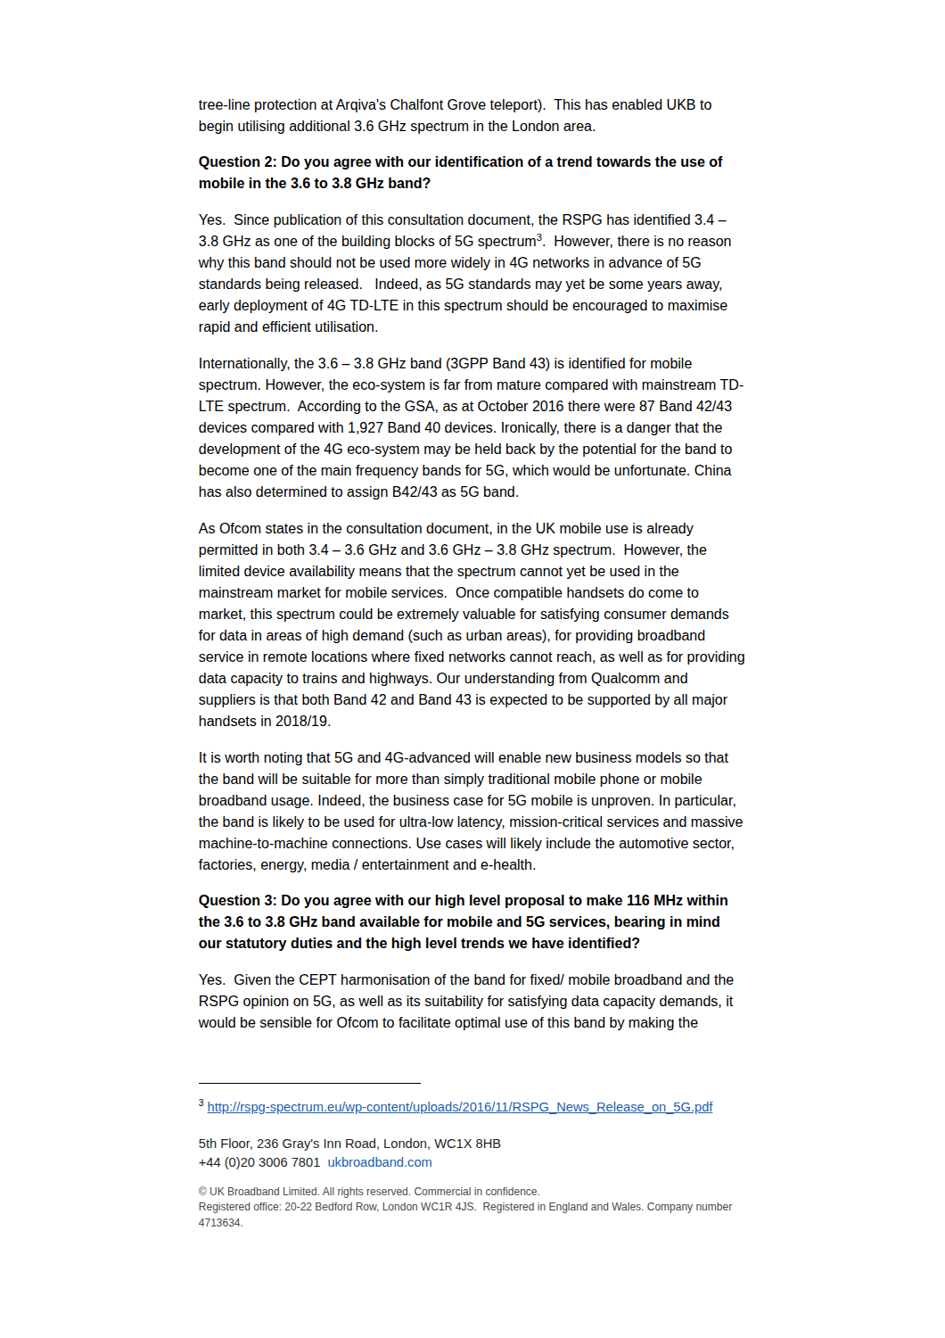tree-line protection at Arqiva's Chalfont Grove teleport). This has enabled UKB to begin utilising additional 3.6 GHz spectrum in the London area.
Question 2: Do you agree with our identification of a trend towards the use of mobile in the 3.6 to 3.8 GHz band?
Yes. Since publication of this consultation document, the RSPG has identified 3.4 – 3.8 GHz as one of the building blocks of 5G spectrum3. However, there is no reason why this band should not be used more widely in 4G networks in advance of 5G standards being released. Indeed, as 5G standards may yet be some years away, early deployment of 4G TD-LTE in this spectrum should be encouraged to maximise rapid and efficient utilisation.
Internationally, the 3.6 – 3.8 GHz band (3GPP Band 43) is identified for mobile spectrum. However, the eco-system is far from mature compared with mainstream TD-LTE spectrum. According to the GSA, as at October 2016 there were 87 Band 42/43 devices compared with 1,927 Band 40 devices. Ironically, there is a danger that the development of the 4G eco-system may be held back by the potential for the band to become one of the main frequency bands for 5G, which would be unfortunate. China has also determined to assign B42/43 as 5G band.
As Ofcom states in the consultation document, in the UK mobile use is already permitted in both 3.4 – 3.6 GHz and 3.6 GHz – 3.8 GHz spectrum. However, the limited device availability means that the spectrum cannot yet be used in the mainstream market for mobile services. Once compatible handsets do come to market, this spectrum could be extremely valuable for satisfying consumer demands for data in areas of high demand (such as urban areas), for providing broadband service in remote locations where fixed networks cannot reach, as well as for providing data capacity to trains and highways. Our understanding from Qualcomm and suppliers is that both Band 42 and Band 43 is expected to be supported by all major handsets in 2018/19.
It is worth noting that 5G and 4G-advanced will enable new business models so that the band will be suitable for more than simply traditional mobile phone or mobile broadband usage. Indeed, the business case for 5G mobile is unproven. In particular, the band is likely to be used for ultra-low latency, mission-critical services and massive machine-to-machine connections. Use cases will likely include the automotive sector, factories, energy, media / entertainment and e-health.
Question 3: Do you agree with our high level proposal to make 116 MHz within the 3.6 to 3.8 GHz band available for mobile and 5G services, bearing in mind our statutory duties and the high level trends we have identified?
Yes. Given the CEPT harmonisation of the band for fixed/ mobile broadband and the RSPG opinion on 5G, as well as its suitability for satisfying data capacity demands, it would be sensible for Ofcom to facilitate optimal use of this band by making the
3 http://rspg-spectrum.eu/wp-content/uploads/2016/11/RSPG_News_Release_on_5G.pdf
5th Floor, 236 Gray's Inn Road, London, WC1X 8HB
+44 (0)20 3006 7801 ukbroadband.com
© UK Broadband Limited. All rights reserved. Commercial in confidence.
Registered office: 20-22 Bedford Row, London WC1R 4JS. Registered in England and Wales. Company number 4713634.